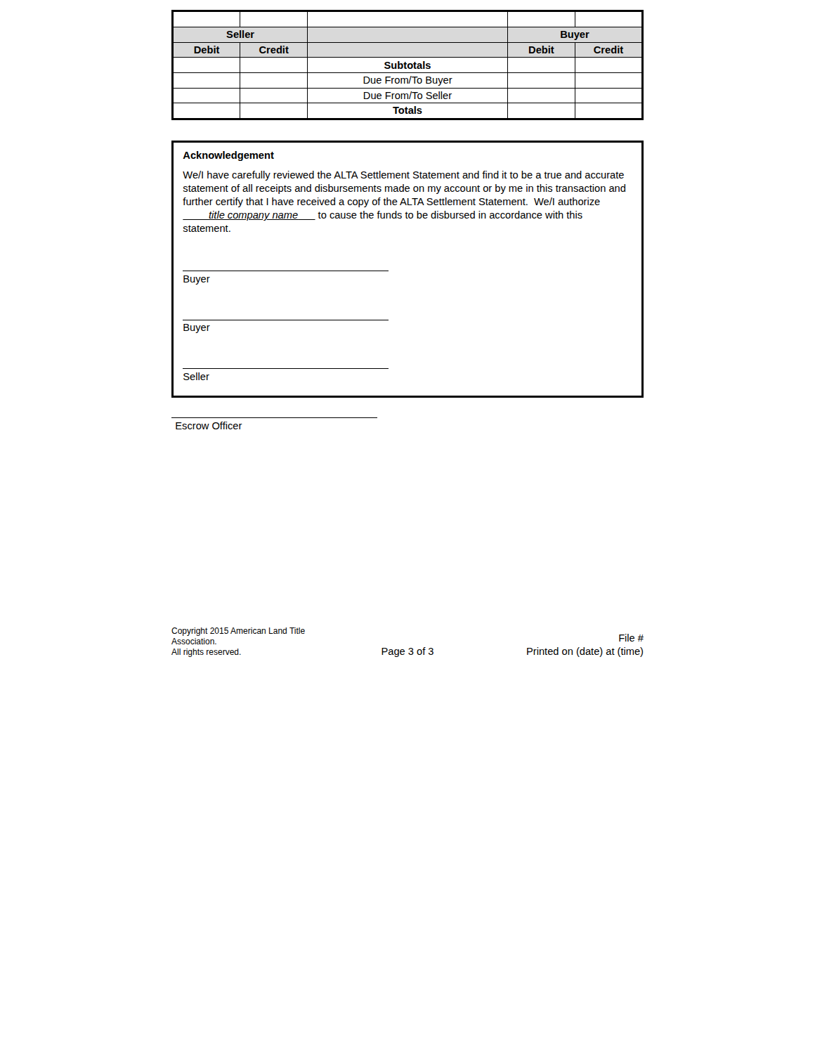| Seller | | Buyer |
| Debit | Credit | | Debit | Credit |
| | | Subtotals | | |
| | | Due From/To Buyer | | |
| | | Due From/To Seller | | |
| | | Totals | | |
Acknowledgement
We/I have carefully reviewed the ALTA Settlement Statement and find it to be a true and accurate statement of all receipts and disbursements made on my account or by me in this transaction and further certify that I have received a copy of the ALTA Settlement Statement. We/I authorize title company name to cause the funds to be disbursed in accordance with this statement.
Buyer
Buyer
Seller
Escrow Officer
| Copyright 2015 American Land Title Association. All rights reserved. | Page 3 of 3 | File # Printed on (date) at (time) |